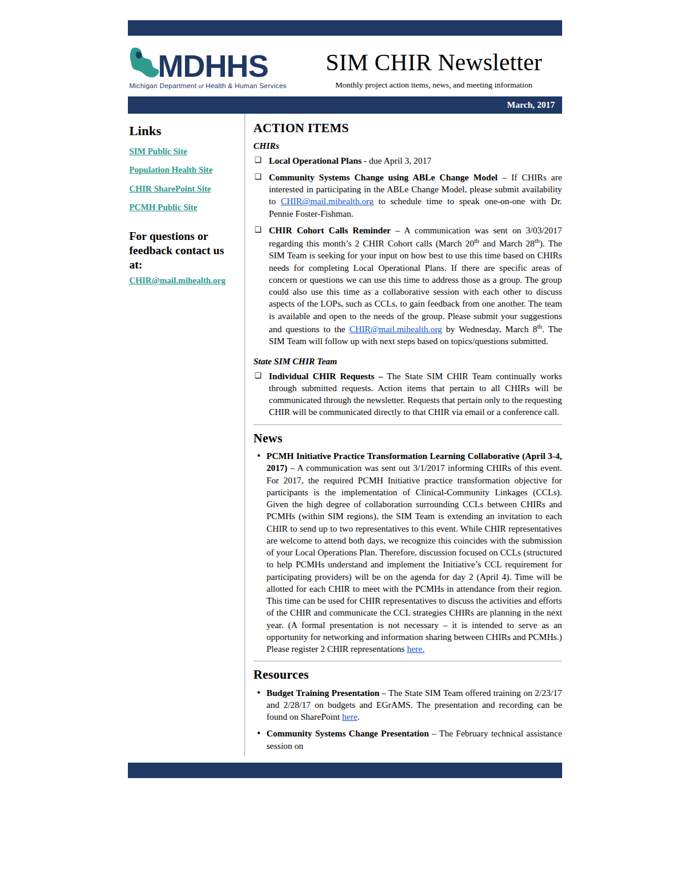MDHHS
Michigan Department of Health & Human Services
SIM CHIR Newsletter
Monthly project action items, news, and meeting information
March, 2017
Links
SIM Public Site Population Health Site CHIR SharePoint Site PCMH Public Site
For questions or feedback contact us at: CHIR@mail.mihealth.org
ACTION ITEMS
CHIRs
Local Operational Plans - due April 3, 2017
Community Systems Change using ABLe Change Model – If CHIRs are interested in participating in the ABLe Change Model, please submit availability to CHIR@mail.mihealth.org to schedule time to speak one-on-one with Dr. Pennie Foster-Fishman.
CHIR Cohort Calls Reminder – A communication was sent on 3/03/2017 regarding this month’s 2 CHIR Cohort calls (March 20th and March 28th). The SIM Team is seeking for your input on how best to use this time based on CHIRs needs for completing Local Operational Plans. If there are specific areas of concern or questions we can use this time to address those as a group. The group could also use this time as a collaborative session with each other to discuss aspects of the LOPs, such as CCLs, to gain feedback from one another. The team is available and open to the needs of the group. Please submit your suggestions and questions to the CHIR@mail.mihealth.org by Wednesday, March 8th. The SIM Team will follow up with next steps based on topics/questions submitted.
State SIM CHIR Team
Individual CHIR Requests – The State SIM CHIR Team continually works through submitted requests. Action items that pertain to all CHIRs will be communicated through the newsletter. Requests that pertain only to the requesting CHIR will be communicated directly to that CHIR via email or a conference call.
News
PCMH Initiative Practice Transformation Learning Collaborative (April 3-4, 2017) – A communication was sent out 3/1/2017 informing CHIRs of this event. For 2017, the required PCMH Initiative practice transformation objective for participants is the implementation of Clinical-Community Linkages (CCLs). Given the high degree of collaboration surrounding CCLs between CHIRs and PCMHs (within SIM regions), the SIM Team is extending an invitation to each CHIR to send up to two representatives to this event. While CHIR representatives are welcome to attend both days, we recognize this coincides with the submission of your Local Operations Plan. Therefore, discussion focused on CCLs (structured to help PCMHs understand and implement the Initiative’s CCL requirement for participating providers) will be on the agenda for day 2 (April 4). Time will be allotted for each CHIR to meet with the PCMHs in attendance from their region. This time can be used for CHIR representatives to discuss the activities and efforts of the CHIR and communicate the CCL strategies CHIRs are planning in the next year. (A formal presentation is not necessary – it is intended to serve as an opportunity for networking and information sharing between CHIRs and PCMHs.) Please register 2 CHIR representations here.
Resources
Budget Training Presentation – The State SIM Team offered training on 2/23/17 and 2/28/17 on budgets and EGrAMS. The presentation and recording can be found on SharePoint here.
Community Systems Change Presentation – The February technical assistance session on